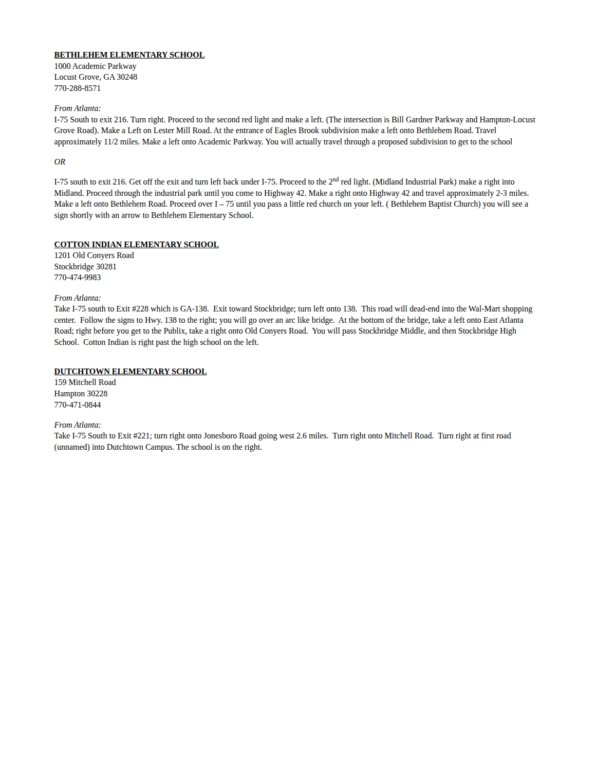Bethlehem Elementary School
1000 Academic Parkway
Locust Grove, GA 30248
770-288-8571
From Atlanta:
I-75 South to exit 216. Turn right. Proceed to the second red light and make a left. (The intersection is Bill Gardner Parkway and Hampton-Locust Grove Road). Make a Left on Lester Mill Road. At the entrance of Eagles Brook subdivision make a left onto Bethlehem Road. Travel approximately 11/2 miles. Make a left onto Academic Parkway. You will actually travel through a proposed subdivision to get to the school
OR
I-75 south to exit 216. Get off the exit and turn left back under I-75. Proceed to the 2nd red light. (Midland Industrial Park) make a right into Midland. Proceed through the industrial park until you come to Highway 42. Make a right onto Highway 42 and travel approximately 2-3 miles. Make a left onto Bethlehem Road. Proceed over I – 75 until you pass a little red church on your left. ( Bethlehem Baptist Church) you will see a sign shortly with an arrow to Bethlehem Elementary School.
Cotton Indian Elementary School
1201 Old Conyers Road
Stockbridge 30281
770-474-9983
From Atlanta:
Take I-75 south to Exit #228 which is GA-138. Exit toward Stockbridge; turn left onto 138. This road will dead-end into the Wal-Mart shopping center. Follow the signs to Hwy. 138 to the right; you will go over an arc like bridge. At the bottom of the bridge, take a left onto East Atlanta Road; right before you get to the Publix, take a right onto Old Conyers Road. You will pass Stockbridge Middle, and then Stockbridge High School. Cotton Indian is right past the high school on the left.
Dutchtown Elementary School
159 Mitchell Road
Hampton 30228
770-471-0844
From Atlanta:
Take I-75 South to Exit #221; turn right onto Jonesboro Road going west 2.6 miles. Turn right onto Mitchell Road. Turn right at first road (unnamed) into Dutchtown Campus. The school is on the right.